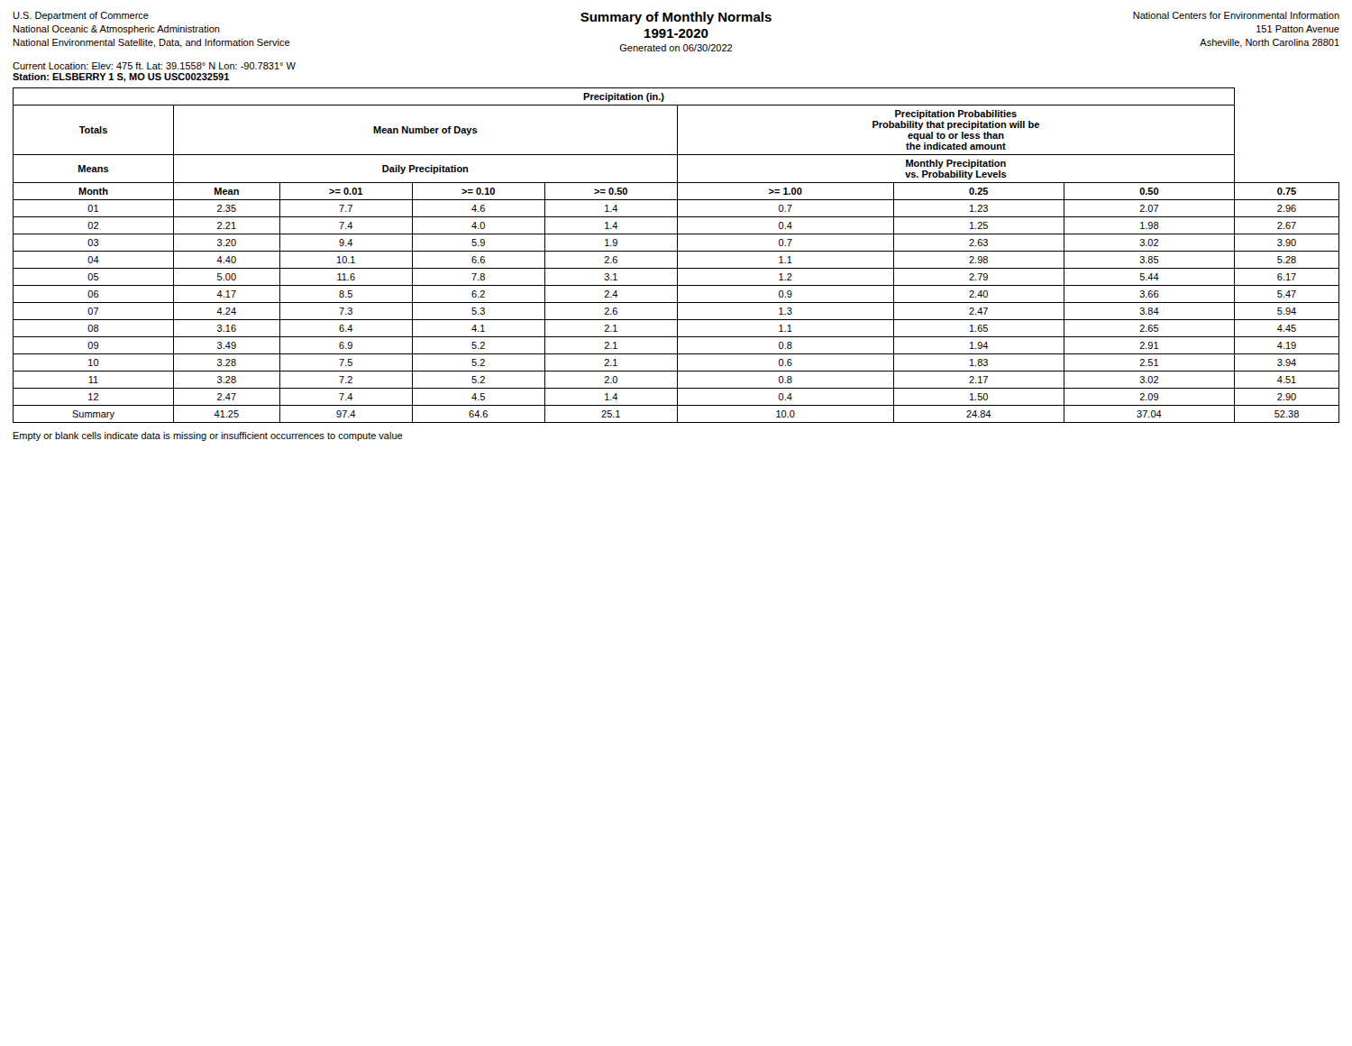| U.S. Department of Commerce National Oceanic & Atmospheric Administration National Environmental Satellite, Data, and Information Service | Summary of Monthly Normals 1991-2020 Generated on 06/30/2022 | National Centers for Environmental Information 151 Patton Avenue Asheville, North Carolina 28801 |
Current Location: Elev: 475 ft. Lat: 39.1558° N Lon: -90.7831° W
Station: ELSBERRY 1 S, MO US USC00232591
| Precipitation (in.) |
| --- |
| Totals | Mean Number of Days | Precipitation Probabilities Probability that precipitation will be equal to or less than the indicated amount |
| Means | Daily Precipitation | Monthly Precipitation vs. Probability Levels |
| Month | Mean | >= 0.01 | >= 0.10 | >= 0.50 | >= 1.00 | 0.25 | 0.50 | 0.75 |
| 01 | 2.35 | 7.7 | 4.6 | 1.4 | 0.7 | 1.23 | 2.07 | 2.96 |
| 02 | 2.21 | 7.4 | 4.0 | 1.4 | 0.4 | 1.25 | 1.98 | 2.67 |
| 03 | 3.20 | 9.4 | 5.9 | 1.9 | 0.7 | 2.63 | 3.02 | 3.90 |
| 04 | 4.40 | 10.1 | 6.6 | 2.6 | 1.1 | 2.98 | 3.85 | 5.28 |
| 05 | 5.00 | 11.6 | 7.8 | 3.1 | 1.2 | 2.79 | 5.44 | 6.17 |
| 06 | 4.17 | 8.5 | 6.2 | 2.4 | 0.9 | 2.40 | 3.66 | 5.47 |
| 07 | 4.24 | 7.3 | 5.3 | 2.6 | 1.3 | 2.47 | 3.84 | 5.94 |
| 08 | 3.16 | 6.4 | 4.1 | 2.1 | 1.1 | 1.65 | 2.65 | 4.45 |
| 09 | 3.49 | 6.9 | 5.2 | 2.1 | 0.8 | 1.94 | 2.91 | 4.19 |
| 10 | 3.28 | 7.5 | 5.2 | 2.1 | 0.6 | 1.83 | 2.51 | 3.94 |
| 11 | 3.28 | 7.2 | 5.2 | 2.0 | 0.8 | 2.17 | 3.02 | 4.51 |
| 12 | 2.47 | 7.4 | 4.5 | 1.4 | 0.4 | 1.50 | 2.09 | 2.90 |
| Summary | 41.25 | 97.4 | 64.6 | 25.1 | 10.0 | 24.84 | 37.04 | 52.38 |
Empty or blank cells indicate data is missing or insufficient occurrences to compute value